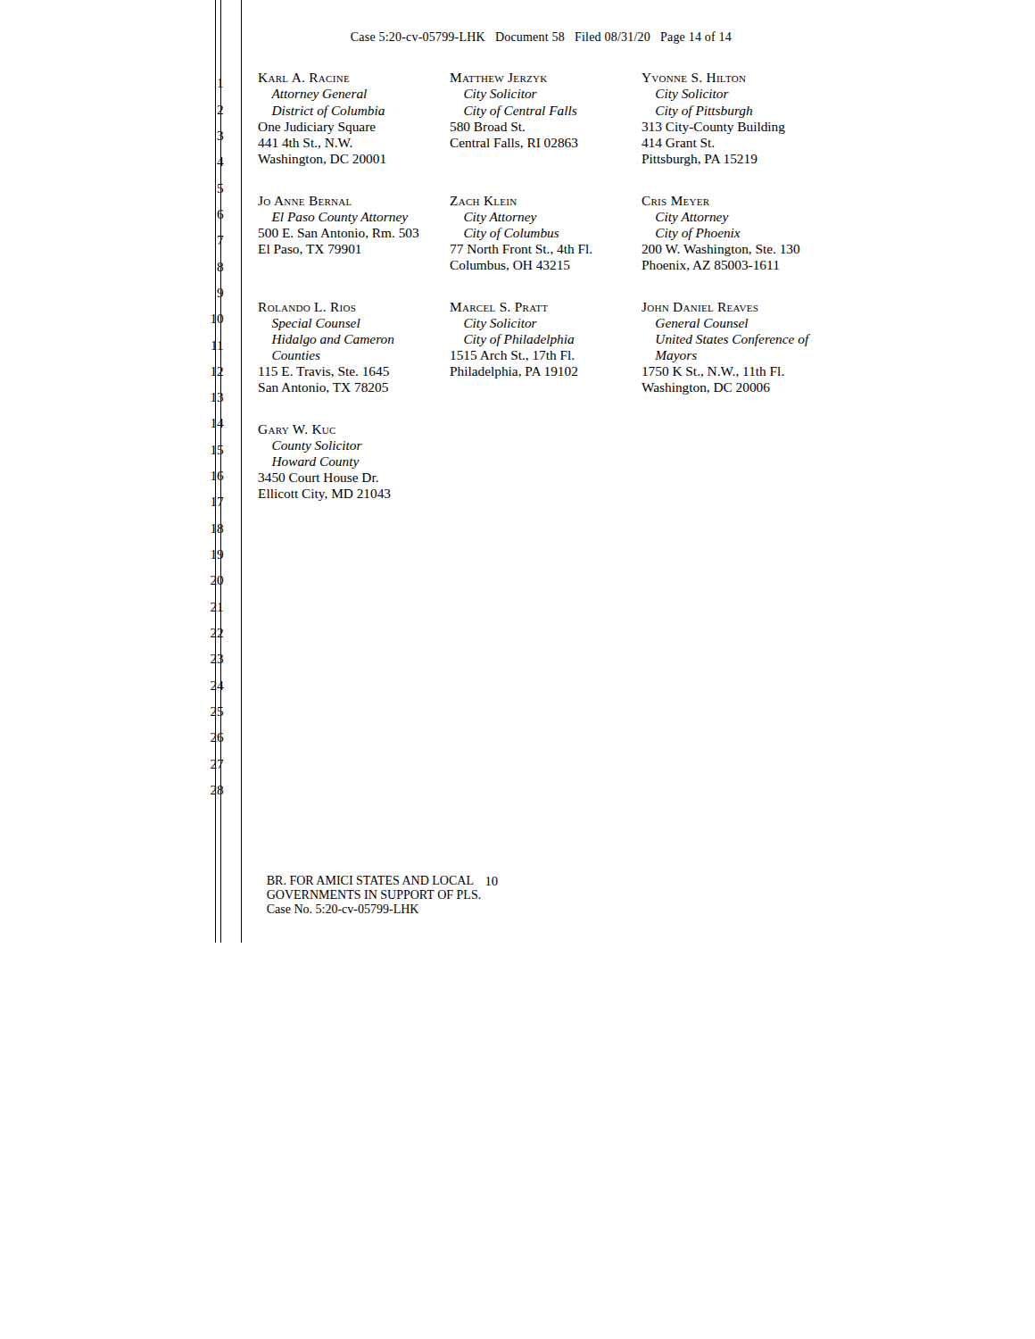Case 5:20-cv-05799-LHK Document 58 Filed 08/31/20 Page 14 of 14
1
2
3
4
5
6
7
8
9
10
11
12
13
14
15
16
17
18
19
20
21
22
23
24
25
26
27
28
| Karl A. Racine Attorney General District of Columbia One Judiciary Square 441 4th St., N.W. Washington, DC 20001 | Matthew Jerzyk City Solicitor City of Central Falls 580 Broad St. Central Falls, RI 02863 | Yvonne S. Hilton City Solicitor City of Pittsburgh 313 City-County Building 414 Grant St. Pittsburgh, PA 15219 |
| Jo Anne Bernal El Paso County Attorney 500 E. San Antonio, Rm. 503 El Paso, TX 79901 | Zach Klein City Attorney City of Columbus 77 North Front St., 4th Fl. Columbus, OH 43215 | Cris Meyer City Attorney City of Phoenix 200 W. Washington, Ste. 130 Phoenix, AZ 85003-1611 |
| Rolando L. Rios Special Counsel Hidalgo and Cameron Counties 115 E. Travis, Ste. 1645 San Antonio, TX 78205 | Marcel S. Pratt City Solicitor City of Philadelphia 1515 Arch St., 17th Fl. Philadelphia, PA 19102 | John Daniel Reaves General Counsel United States Conference of Mayors 1750 K St., N.W., 11th Fl. Washington, DC 20006 |
| Gary W. Kuc County Solicitor Howard County 3450 Court House Dr. Ellicott City, MD 21043 | | |
10
Br. for Amici States and Local
Governments in Support of Pls.
Case No. 5:20-cv-05799-LHK